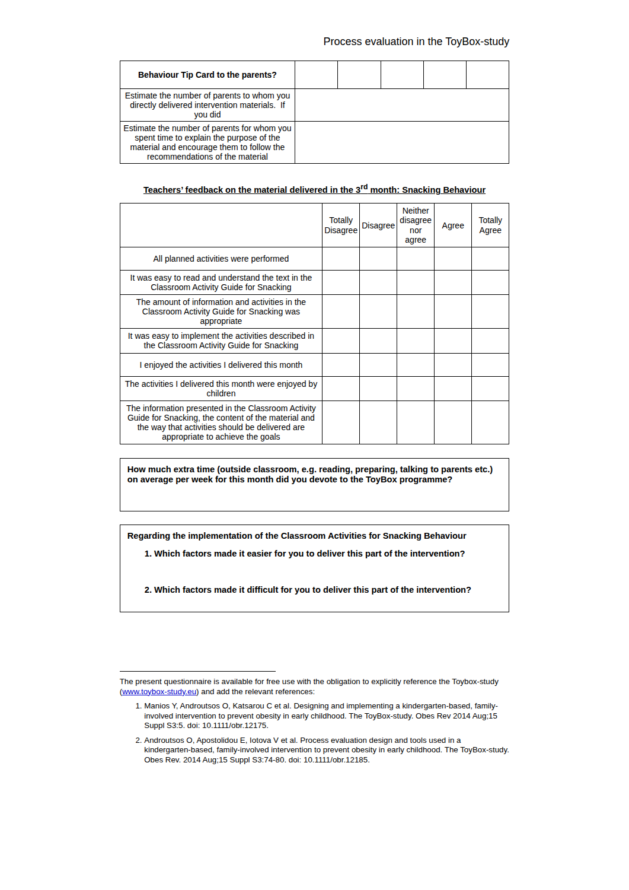Process evaluation in the ToyBox-study
| Behaviour Tip Card to the parents? | | | | | |
| Estimate the number of parents to whom you directly delivered intervention materials. If you did | |
| Estimate the number of parents for whom you spent time to explain the purpose of the material and encourage them to follow the recommendations of the material | |
Teachers’ feedback on the material delivered in the 3rd month: Snacking Behaviour
| | Totally Disagree | Disagree | Neither disagree nor agree | Agree | Totally Agree |
| --- | --- | --- | --- | --- | --- |
| All planned activities were performed | | | | | |
| It was easy to read and understand the text in the Classroom Activity Guide for Snacking | | | | | |
| The amount of information and activities in the Classroom Activity Guide for Snacking was appropriate | | | | | |
| It was easy to implement the activities described in the Classroom Activity Guide for Snacking | | | | | |
| I enjoyed the activities I delivered this month | | | | | |
| The activities I delivered this month were enjoyed by children | | | | | |
| The information presented in the Classroom Activity Guide for Snacking, the content of the material and the way that activities should be delivered are appropriate to achieve the goals | | | | | |
How much extra time (outside classroom, e.g. reading, preparing, talking to parents etc.) on average per week for this month did you devote to the ToyBox programme?
Regarding the implementation of the Classroom Activities for Snacking Behaviour
Which factors made it easier for you to deliver this part of the intervention?
Which factors made it difficult for you to deliver this part of the intervention?
The present questionnaire is available for free use with the obligation to explicitly reference the Toybox-study (www.toybox-study.eu) and add the relevant references:
Manios Y, Androutsos O, Katsarou C et al. Designing and implementing a kindergarten-based, family-involved intervention to prevent obesity in early childhood. The ToyBox-study. Obes Rev 2014 Aug;15 Suppl S3:5. doi: 10.1111/obr.12175.
Androutsos O, Apostolidou E, Iotova V et al. Process evaluation design and tools used in a kindergarten-based, family-involved intervention to prevent obesity in early childhood. The ToyBox-study. Obes Rev. 2014 Aug;15 Suppl S3:74-80. doi: 10.1111/obr.12185.